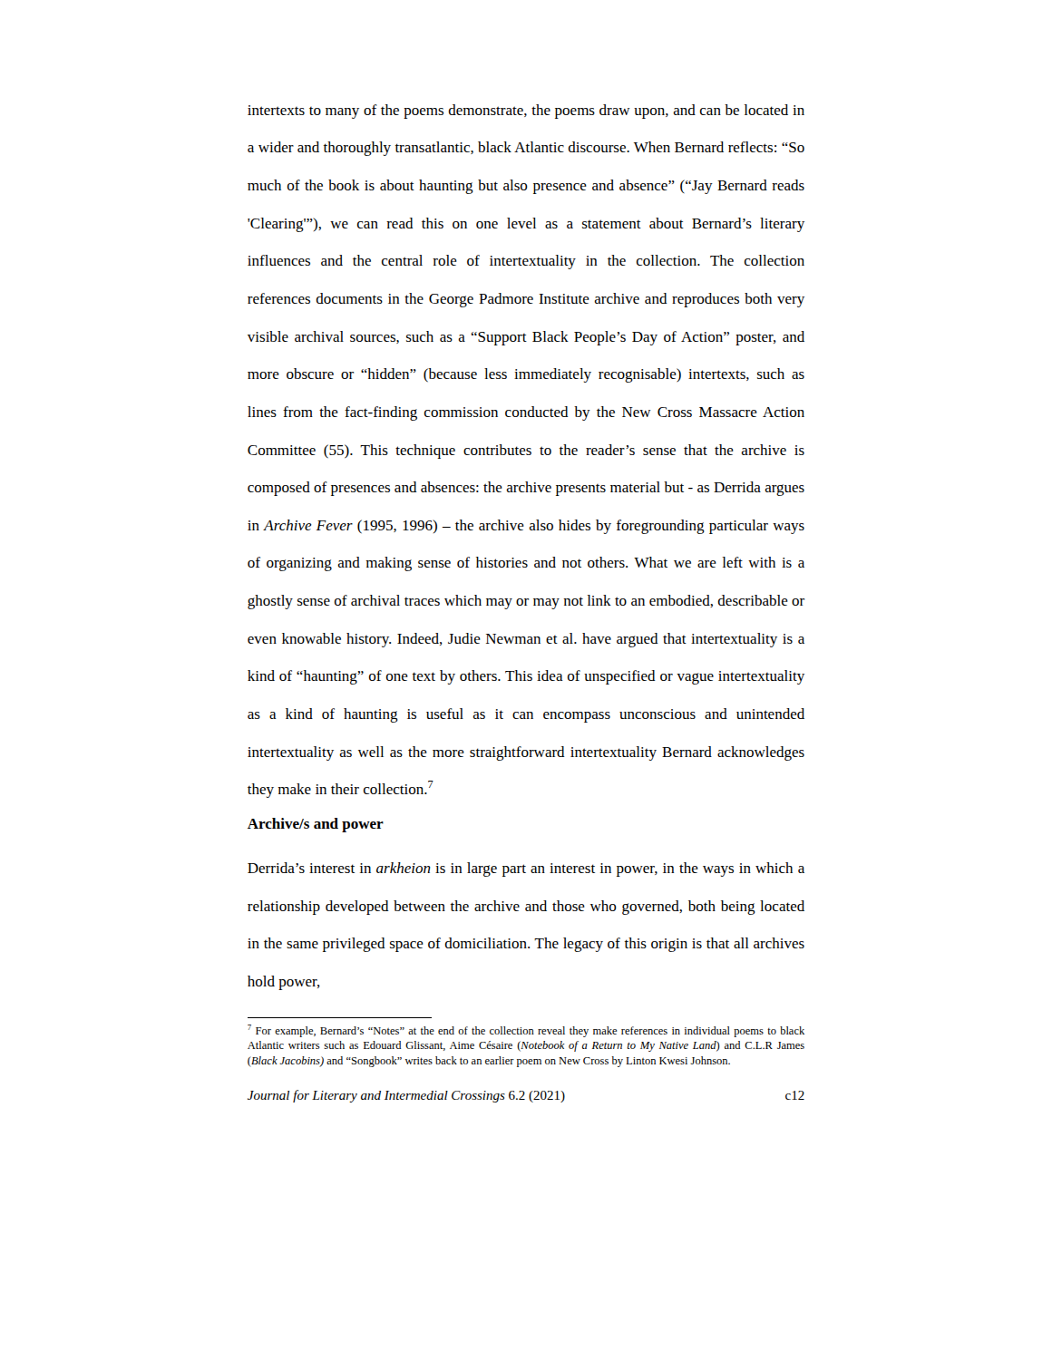intertexts to many of the poems demonstrate, the poems draw upon, and can be located in a wider and thoroughly transatlantic, black Atlantic discourse. When Bernard reflects: “So much of the book is about haunting but also presence and absence” (“Jay Bernard reads 'Clearing'”), we can read this on one level as a statement about Bernard’s literary influences and the central role of intertextuality in the collection. The collection references documents in the George Padmore Institute archive and reproduces both very visible archival sources, such as a “Support Black People’s Day of Action” poster, and more obscure or “hidden” (because less immediately recognisable) intertexts, such as lines from the fact-finding commission conducted by the New Cross Massacre Action Committee (55). This technique contributes to the reader’s sense that the archive is composed of presences and absences: the archive presents material but - as Derrida argues in Archive Fever (1995, 1996) – the archive also hides by foregrounding particular ways of organizing and making sense of histories and not others. What we are left with is a ghostly sense of archival traces which may or may not link to an embodied, describable or even knowable history. Indeed, Judie Newman et al. have argued that intertextuality is a kind of “haunting” of one text by others. This idea of unspecified or vague intertextuality as a kind of haunting is useful as it can encompass unconscious and unintended intertextuality as well as the more straightforward intertextuality Bernard acknowledges they make in their collection.7
Archive/s and power
Derrida’s interest in arkheion is in large part an interest in power, in the ways in which a relationship developed between the archive and those who governed, both being located in the same privileged space of domiciliation. The legacy of this origin is that all archives hold power,
7 For example, Bernard’s “Notes” at the end of the collection reveal they make references in individual poems to black Atlantic writers such as Edouard Glissant, Aime Césaire (Notebook of a Return to My Native Land) and C.L.R James (Black Jacobins) and “Songbook” writes back to an earlier poem on New Cross by Linton Kwesi Johnson.
Journal for Literary and Intermedial Crossings 6.2 (2021)
c12